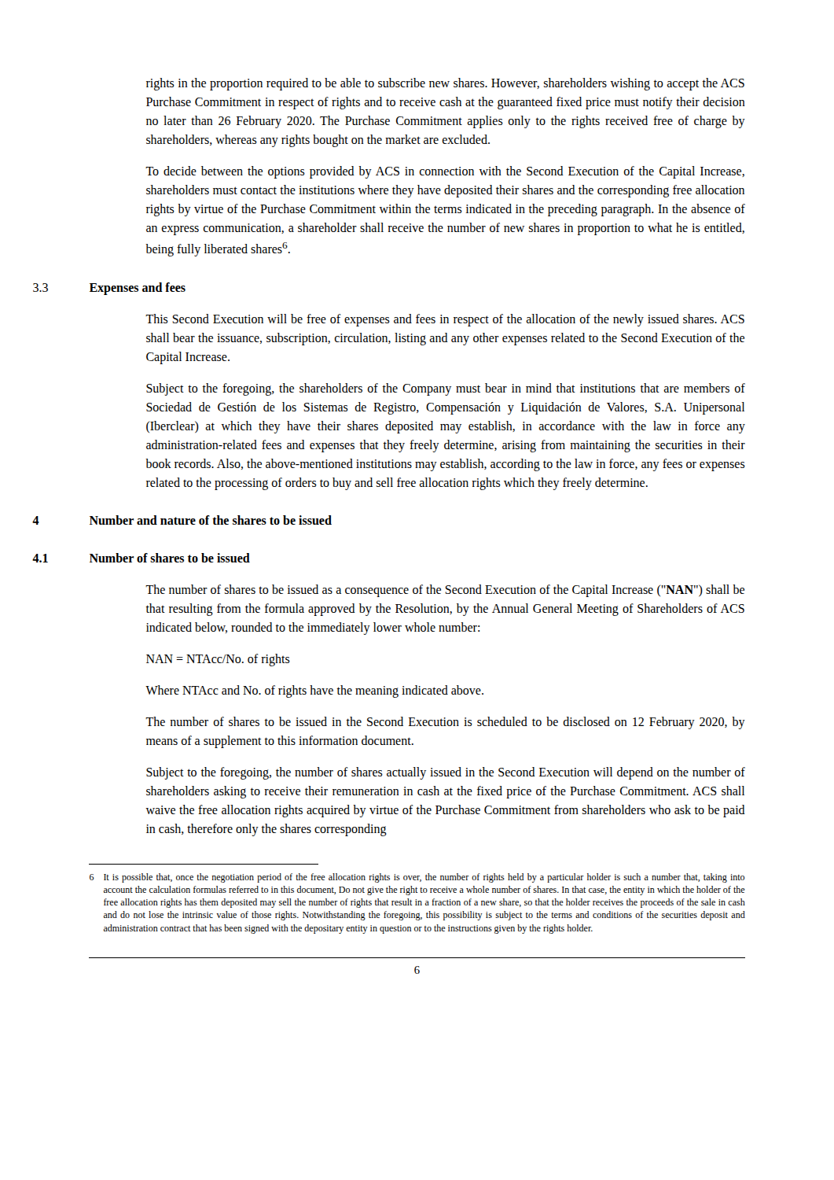rights in the proportion required to be able to subscribe new shares. However, shareholders wishing to accept the ACS Purchase Commitment in respect of rights and to receive cash at the guaranteed fixed price must notify their decision no later than 26 February 2020. The Purchase Commitment applies only to the rights received free of charge by shareholders, whereas any rights bought on the market are excluded.
To decide between the options provided by ACS in connection with the Second Execution of the Capital Increase, shareholders must contact the institutions where they have deposited their shares and the corresponding free allocation rights by virtue of the Purchase Commitment within the terms indicated in the preceding paragraph. In the absence of an express communication, a shareholder shall receive the number of new shares in proportion to what he is entitled, being fully liberated shares6.
3.3 Expenses and fees
This Second Execution will be free of expenses and fees in respect of the allocation of the newly issued shares. ACS shall bear the issuance, subscription, circulation, listing and any other expenses related to the Second Execution of the Capital Increase.
Subject to the foregoing, the shareholders of the Company must bear in mind that institutions that are members of Sociedad de Gestión de los Sistemas de Registro, Compensación y Liquidación de Valores, S.A. Unipersonal (Iberclear) at which they have their shares deposited may establish, in accordance with the law in force any administration-related fees and expenses that they freely determine, arising from maintaining the securities in their book records. Also, the above-mentioned institutions may establish, according to the law in force, any fees or expenses related to the processing of orders to buy and sell free allocation rights which they freely determine.
4 Number and nature of the shares to be issued
4.1 Number of shares to be issued
The number of shares to be issued as a consequence of the Second Execution of the Capital Increase ("NAN") shall be that resulting from the formula approved by the Resolution, by the Annual General Meeting of Shareholders of ACS indicated below, rounded to the immediately lower whole number:
NAN = NTAcc/No. of rights
Where NTAcc and No. of rights have the meaning indicated above.
The number of shares to be issued in the Second Execution is scheduled to be disclosed on 12 February 2020, by means of a supplement to this information document.
Subject to the foregoing, the number of shares actually issued in the Second Execution will depend on the number of shareholders asking to receive their remuneration in cash at the fixed price of the Purchase Commitment. ACS shall waive the free allocation rights acquired by virtue of the Purchase Commitment from shareholders who ask to be paid in cash, therefore only the shares corresponding
6 It is possible that, once the negotiation period of the free allocation rights is over, the number of rights held by a particular holder is such a number that, taking into account the calculation formulas referred to in this document, Do not give the right to receive a whole number of shares. In that case, the entity in which the holder of the free allocation rights has them deposited may sell the number of rights that result in a fraction of a new share, so that the holder receives the proceeds of the sale in cash and do not lose the intrinsic value of those rights. Notwithstanding the foregoing, this possibility is subject to the terms and conditions of the securities deposit and administration contract that has been signed with the depositary entity in question or to the instructions given by the rights holder.
6